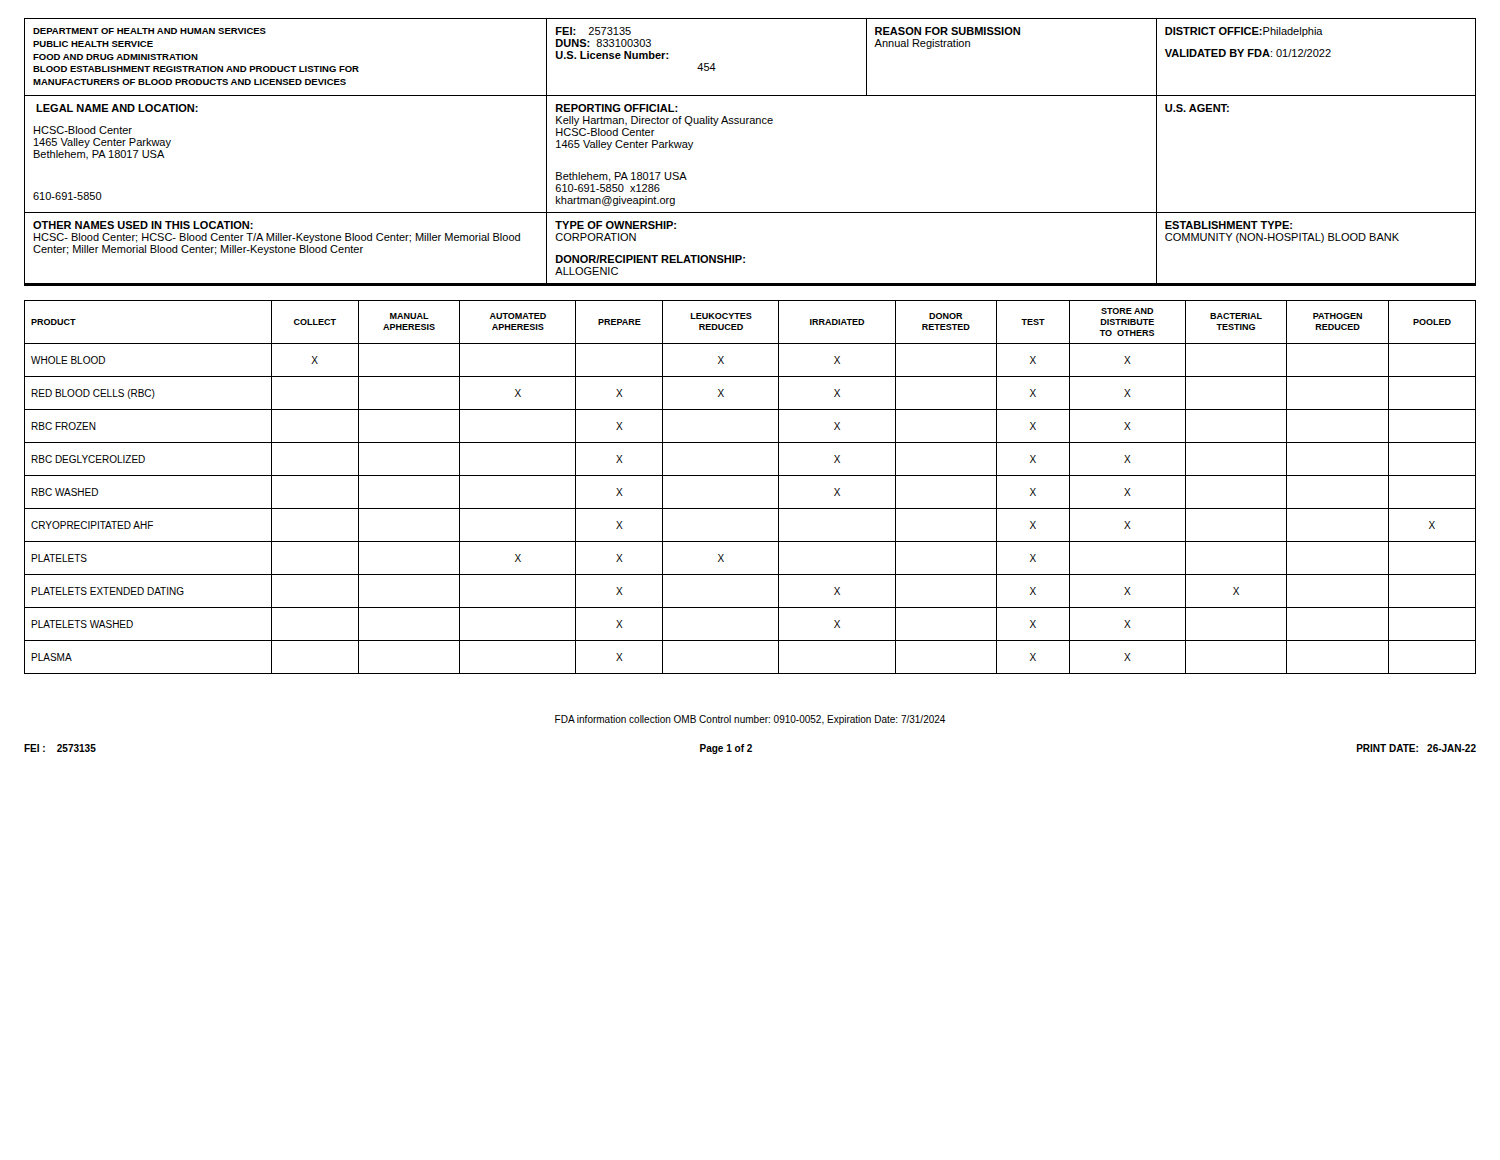| DEPARTMENT OF HEALTH AND HUMAN SERVICES PUBLIC HEALTH SERVICE FOOD AND DRUG ADMINISTRATION BLOOD ESTABLISHMENT REGISTRATION AND PRODUCT LISTING FOR MANUFACTURERS OF BLOOD PRODUCTS AND LICENSED DEVICES | FEI: 2573135 DUNS: 833100303 U.S. License Number: 454 | REASON FOR SUBMISSION Annual Registration | DISTRICT OFFICE: Philadelphia VALIDATED BY FDA : 01/12/2022 |
| LEGAL NAME AND LOCATION: HCSC-Blood Center 1465 Valley Center Parkway Bethlehem, PA 18017 USA 610-691-5850 | REPORTING OFFICIAL: Kelly Hartman, Director of Quality Assurance HCSC-Blood Center 1465 Valley Center Parkway Bethlehem, PA 18017 USA 610-691-5850 x1286 khartman@giveapint.org | U.S. AGENT: |
| OTHER NAMES USED IN THIS LOCATION: HCSC- Blood Center; HCSC- Blood Center T/A Miller-Keystone Blood Center; Miller Memorial Blood Center; Miller Memorial Blood Center; Miller-Keystone Blood Center | TYPE OF OWNERSHIP: CORPORATION DONOR/RECIPIENT RELATIONSHIP: ALLOGENIC | ESTABLISHMENT TYPE: COMMUNITY (NON-HOSPITAL) BLOOD BANK |
| PRODUCT | COLLECT | MANUAL APHERESIS | AUTOMATED APHERESIS | PREPARE | LEUKOCYTES REDUCED | IRRADIATED | DONOR RETESTED | TEST | STORE AND DISTRIBUTE TO OTHERS | BACTERIAL TESTING | PATHOGEN REDUCED | POOLED |
| --- | --- | --- | --- | --- | --- | --- | --- | --- | --- | --- | --- | --- |
| WHOLE BLOOD | X | | | | X | X | | X | X | | | |
| RED BLOOD CELLS (RBC) | | | X | X | X | X | | X | X | | | |
| RBC FROZEN | | | | X | | X | | X | X | | | |
| RBC DEGLYCEROLIZED | | | | X | | X | | X | X | | | |
| RBC WASHED | | | | X | | X | | X | X | | | |
| CRYOPRECIPITATED AHF | | | | X | | | | X | X | | | X |
| PLATELETS | | | X | X | X | | | X | | | | |
| PLATELETS EXTENDED DATING | | | | X | | X | | X | X | X | | |
| PLATELETS WASHED | | | | X | | X | | X | X | | | |
| PLASMA | | | | X | | | | X | X | | | |
FDA information collection OMB Control number: 0910-0052, Expiration Date: 7/31/2024
FEI : 2573135
Page 1 of 2
PRINT DATE: 26-JAN-22